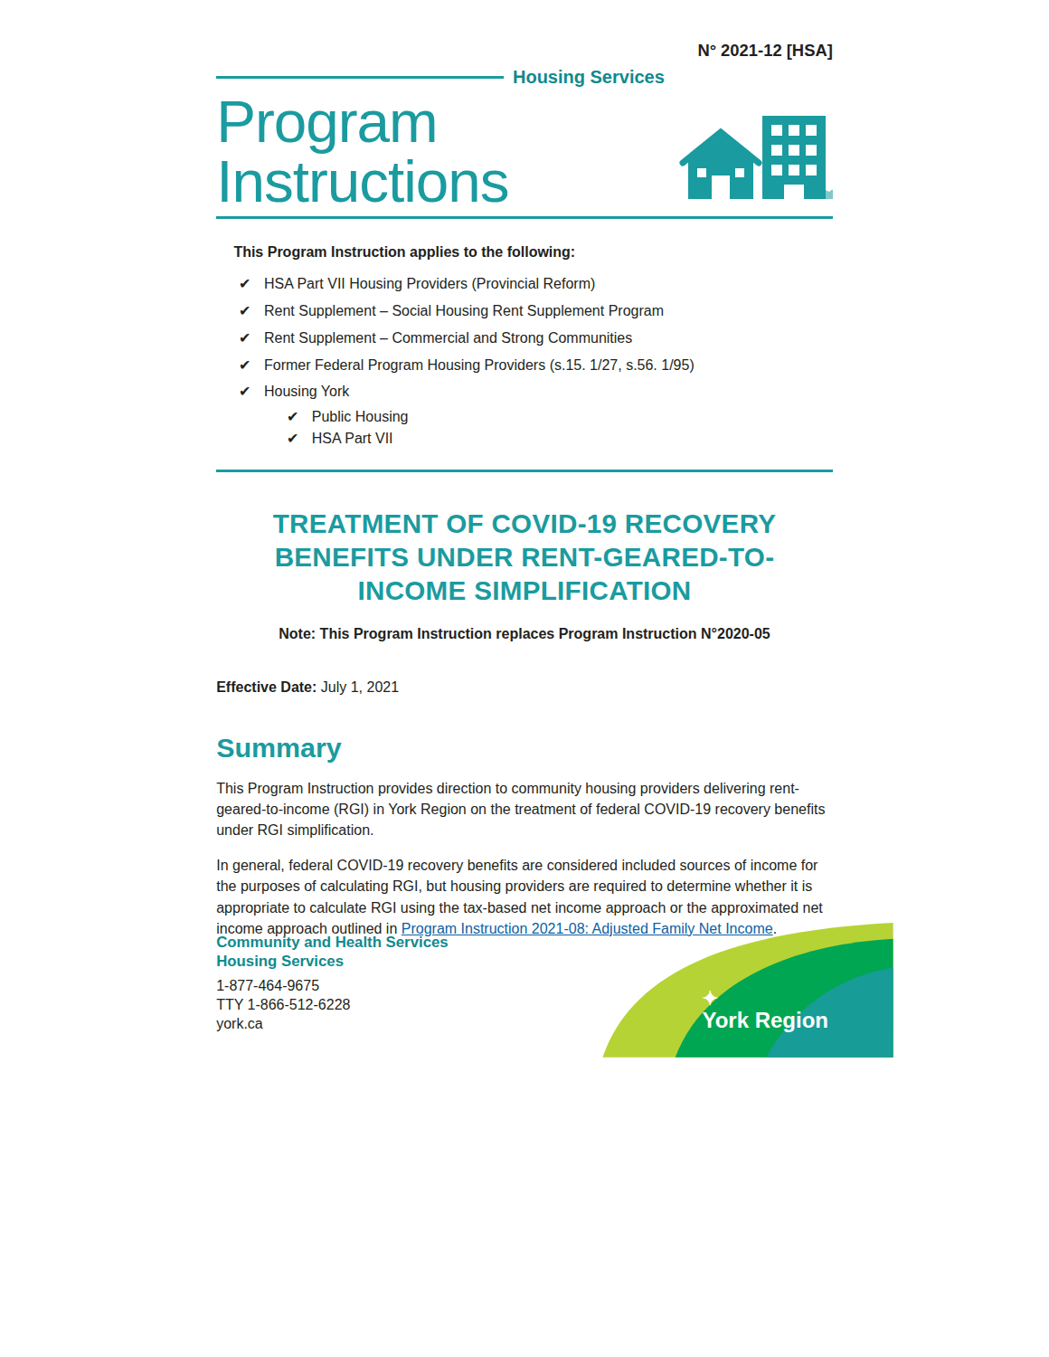N° 2021-12 [HSA]
Housing Services
Program Instructions
This Program Instruction applies to the following:
HSA Part VII Housing Providers (Provincial Reform)
Rent Supplement – Social Housing Rent Supplement Program
Rent Supplement – Commercial and Strong Communities
Former Federal Program Housing Providers (s.15. 1/27, s.56. 1/95)
Housing York
Public Housing
HSA Part VII
TREATMENT OF COVID-19 RECOVERY BENEFITS UNDER RENT-GEARED-TO-INCOME SIMPLIFICATION
Note: This Program Instruction replaces Program Instruction N°2020-05
Effective Date: July 1, 2021
Summary
This Program Instruction provides direction to community housing providers delivering rent-geared-to-income (RGI) in York Region on the treatment of federal COVID-19 recovery benefits under RGI simplification.
In general, federal COVID-19 recovery benefits are considered included sources of income for the purposes of calculating RGI, but housing providers are required to determine whether it is appropriate to calculate RGI using the tax-based net income approach or the approximated net income approach outlined in Program Instruction 2021-08: Adjusted Family Net Income.
Community and Health Services
Housing Services
1-877-464-9675
TTY 1-866-512-6228
york.ca
✦ York Region